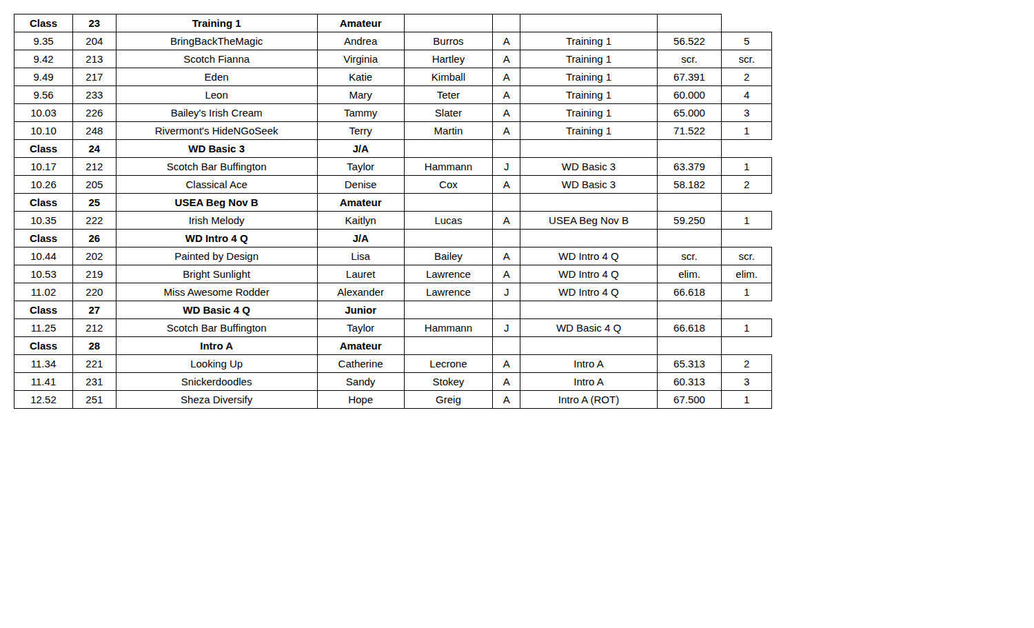| Class | 23 | Training 1 | Amateur | | | | |
| 9.35 | 204 | BringBackTheMagic | Andrea | Burros | A | Training 1 | 56.522 | 5 |
| 9.42 | 213 | Scotch Fianna | Virginia | Hartley | A | Training 1 | scr. | scr. |
| 9.49 | 217 | Eden | Katie | Kimball | A | Training 1 | 67.391 | 2 |
| 9.56 | 233 | Leon | Mary | Teter | A | Training 1 | 60.000 | 4 |
| 10.03 | 226 | Bailey's Irish Cream | Tammy | Slater | A | Training 1 | 65.000 | 3 |
| 10.10 | 248 | Rivermont's HideNGoSeek | Terry | Martin | A | Training 1 | 71.522 | 1 |
| Class | 24 | WD Basic 3 | J/A | | | | |
| 10.17 | 212 | Scotch Bar Buffington | Taylor | Hammann | J | WD Basic 3 | 63.379 | 1 |
| 10.26 | 205 | Classical Ace | Denise | Cox | A | WD Basic 3 | 58.182 | 2 |
| Class | 25 | USEA Beg Nov B | Amateur | | | | |
| 10.35 | 222 | Irish Melody | Kaitlyn | Lucas | A | USEA Beg Nov B | 59.250 | 1 |
| Class | 26 | WD Intro 4 Q | J/A | | | | |
| 10.44 | 202 | Painted by Design | Lisa | Bailey | A | WD Intro 4 Q | scr. | scr. |
| 10.53 | 219 | Bright Sunlight | Lauret | Lawrence | A | WD Intro 4 Q | elim. | elim. |
| 11.02 | 220 | Miss Awesome Rodder | Alexander | Lawrence | J | WD Intro 4 Q | 66.618 | 1 |
| Class | 27 | WD Basic 4 Q | Junior | | | | |
| 11.25 | 212 | Scotch Bar Buffington | Taylor | Hammann | J | WD Basic 4 Q | 66.618 | 1 |
| Class | 28 | Intro A | Amateur | | | | |
| 11.34 | 221 | Looking Up | Catherine | Lecrone | A | Intro A | 65.313 | 2 |
| 11.41 | 231 | Snickerdoodles | Sandy | Stokey | A | Intro A | 60.313 | 3 |
| 12.52 | 251 | Sheza Diversify | Hope | Greig | A | Intro A (ROT) | 67.500 | 1 |